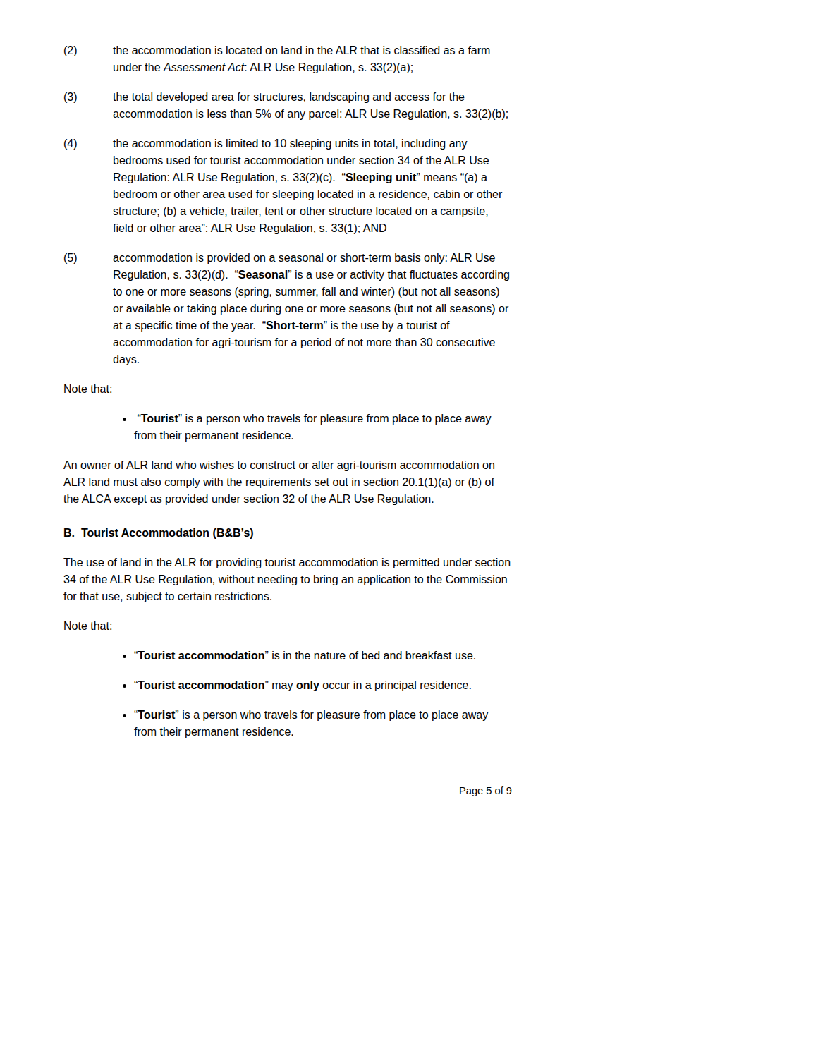(2)
the accommodation is located on land in the ALR that is classified as a farm under the Assessment Act: ALR Use Regulation, s. 33(2)(a);
(3)
the total developed area for structures, landscaping and access for the accommodation is less than 5% of any parcel: ALR Use Regulation, s. 33(2)(b);
(4)
the accommodation is limited to 10 sleeping units in total, including any bedrooms used for tourist accommodation under section 34 of the ALR Use Regulation: ALR Use Regulation, s. 33(2)(c). “Sleeping unit” means “(a) a bedroom or other area used for sleeping located in a residence, cabin or other structure; (b) a vehicle, trailer, tent or other structure located on a campsite, field or other area”: ALR Use Regulation, s. 33(1); AND
(5)
accommodation is provided on a seasonal or short-term basis only: ALR Use Regulation, s. 33(2)(d). “Seasonal” is a use or activity that fluctuates according to one or more seasons (spring, summer, fall and winter) (but not all seasons) or available or taking place during one or more seasons (but not all seasons) or at a specific time of the year. “Short-term” is the use by a tourist of accommodation for agri-tourism for a period of not more than 30 consecutive days.
Note that:
“Tourist” is a person who travels for pleasure from place to place away from their permanent residence.
An owner of ALR land who wishes to construct or alter agri-tourism accommodation on ALR land must also comply with the requirements set out in section 20.1(1)(a) or (b) of the ALCA except as provided under section 32 of the ALR Use Regulation.
B. Tourist Accommodation (B&B’s)
The use of land in the ALR for providing tourist accommodation is permitted under section 34 of the ALR Use Regulation, without needing to bring an application to the Commission for that use, subject to certain restrictions.
Note that:
“Tourist accommodation” is in the nature of bed and breakfast use.
“Tourist accommodation” may only occur in a principal residence.
“Tourist” is a person who travels for pleasure from place to place away from their permanent residence.
Page 5 of 9